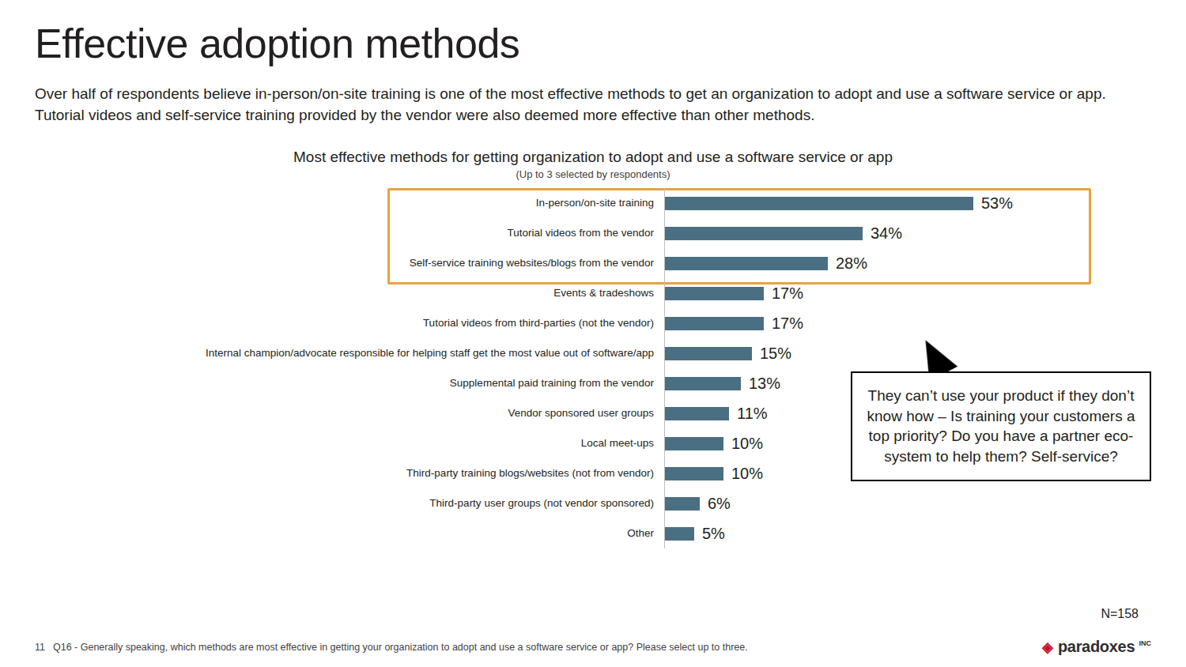Effective adoption methods
Over half of respondents believe in-person/on-site training is one of the most effective methods to get an organization to adopt and use a software service or app. Tutorial videos and self-service training provided by the vendor were also deemed more effective than other methods.
Most effective methods for getting organization to adopt and use a software service or app
(Up to 3 selected by respondents)
In-person/on-site training
53%
Tutorial videos from the vendor
34%
Self-service training websites/blogs from the vendor
28%
Events & tradeshows
17%
Tutorial videos from third-parties (not the vendor)
17%
Internal champion/advocate responsible for helping staff get the most value out of software/app
15%
Supplemental paid training from the vendor
13%
Vendor sponsored user groups
11%
Local meet-ups
10%
Third-party training blogs/websites (not from vendor)
10%
Third-party user groups (not vendor sponsored)
6%
Other
5%
They can’t use your product if they don’t know how – Is training your customers a top priority? Do you have a partner eco-system to help them? Self-service?
N=158
11 Q16 - Generally speaking, which methods are most effective in getting your organization to adopt and use a software service or app? Please select up to three.
◈paradoxes INC